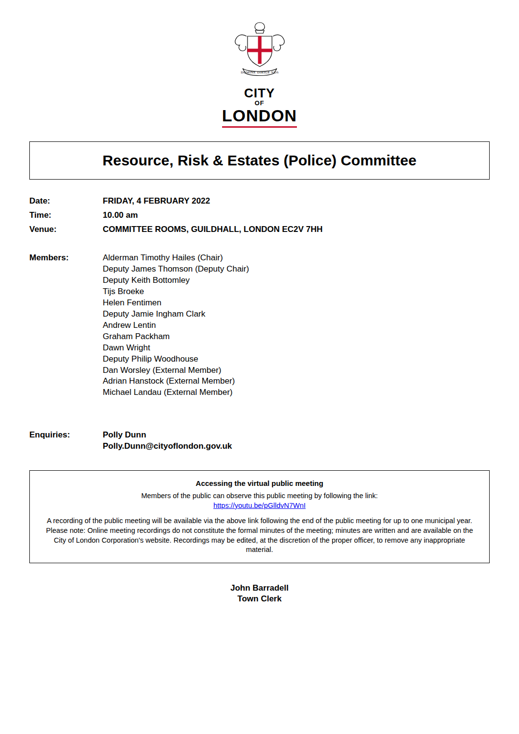DOMINE DIRIGE NOS
CITY
OF
LONDON
Resource, Risk & Estates (Police) Committee
| Date: | FRIDAY, 4 FEBRUARY 2022 |
| Time: | 10.00 am |
| Venue: | COMMITTEE ROOMS, GUILDHALL, LONDON EC2V 7HH |
| Members: | Alderman Timothy Hailes (Chair) Deputy James Thomson (Deputy Chair) Deputy Keith Bottomley Tijs Broeke Helen Fentimen Deputy Jamie Ingham Clark Andrew Lentin Graham Packham Dawn Wright Deputy Philip Woodhouse Dan Worsley (External Member) Adrian Hanstock (External Member) Michael Landau (External Member) |
| Enquiries: | Polly Dunn Polly.Dunn@cityoflondon.gov.uk |
Accessing the virtual public meeting
Members of the public can observe this public meeting by following the link:
https://youtu.be/pGlldvN7WnI
A recording of the public meeting will be available via the above link following the end of the public meeting for up to one municipal year. Please note: Online meeting recordings do not constitute the formal minutes of the meeting; minutes are written and are available on the City of London Corporation's website. Recordings may be edited, at the discretion of the proper officer, to remove any inappropriate material.
John Barradell
Town Clerk